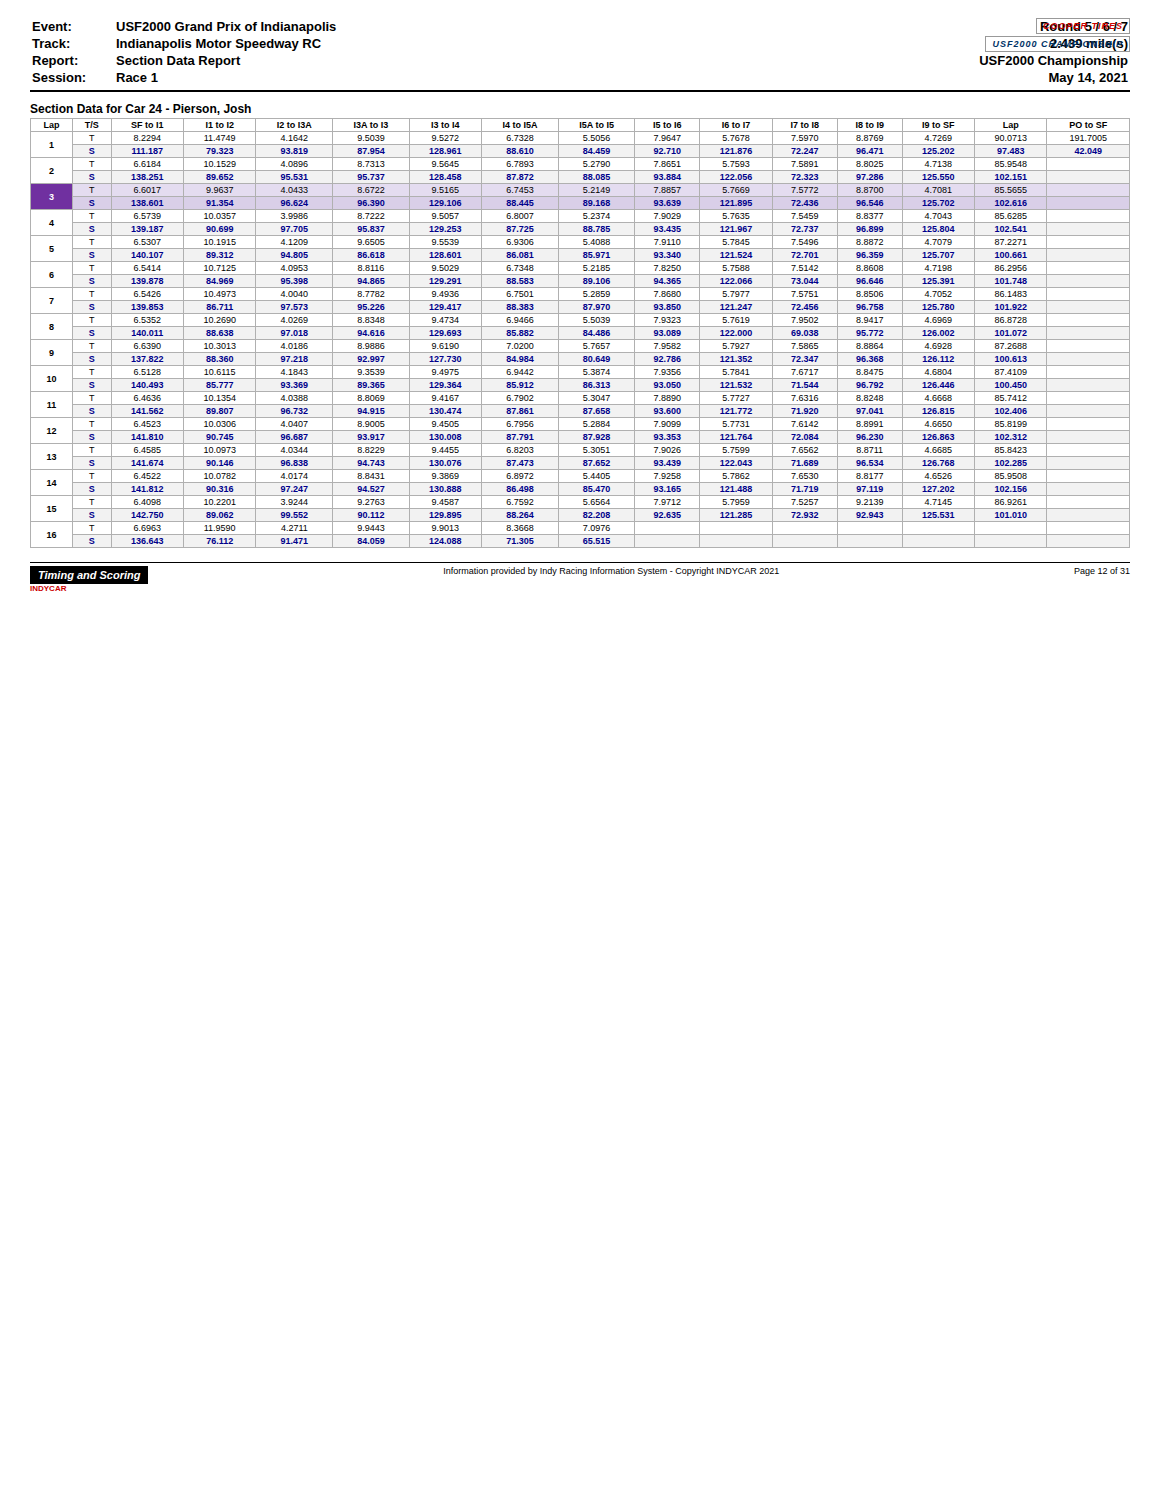| Event: | USF2000 Grand Prix of Indianapolis | Round 5 / 6 / 7 |
| Track: | Indianapolis Motor Speedway RC | 2.439 mile(s) |
| Report: | Section Data Report | USF2000 Championship |
| Session: | Race 1 | May 14, 2021 |
COOPER TIRES
USF2000 CHAMPIONSHIP
Section Data for Car 24 - Pierson, Josh
| Lap | T/S | SF to I1 | I1 to I2 | I2 to I3A | I3A to I3 | I3 to I4 | I4 to I5A | I5A to I5 | I5 to I6 | I6 to I7 | I7 to I8 | I8 to I9 | I9 to SF | Lap | PO to SF |
| --- | --- | --- | --- | --- | --- | --- | --- | --- | --- | --- | --- | --- | --- | --- | --- |
| 1 | T | 8.2294 | 11.4749 | 4.1642 | 9.5039 | 9.5272 | 6.7328 | 5.5056 | 7.9647 | 5.7678 | 7.5970 | 8.8769 | 4.7269 | 90.0713 | 191.7005 |
| S | 111.187 | 79.323 | 93.819 | 87.954 | 128.961 | 88.610 | 84.459 | 92.710 | 121.876 | 72.247 | 96.471 | 125.202 | 97.483 | 42.049 |
| 2 | T | 6.6184 | 10.1529 | 4.0896 | 8.7313 | 9.5645 | 6.7893 | 5.2790 | 7.8651 | 5.7593 | 7.5891 | 8.8025 | 4.7138 | 85.9548 | |
| S | 138.251 | 89.652 | 95.531 | 95.737 | 128.458 | 87.872 | 88.085 | 93.884 | 122.056 | 72.323 | 97.286 | 125.550 | 102.151 | |
| 3 | T | 6.6017 | 9.9637 | 4.0433 | 8.6722 | 9.5165 | 6.7453 | 5.2149 | 7.8857 | 5.7669 | 7.5772 | 8.8700 | 4.7081 | 85.5655 | |
| S | 138.601 | 91.354 | 96.624 | 96.390 | 129.106 | 88.445 | 89.168 | 93.639 | 121.895 | 72.436 | 96.546 | 125.702 | 102.616 | |
| 4 | T | 6.5739 | 10.0357 | 3.9986 | 8.7222 | 9.5057 | 6.8007 | 5.2374 | 7.9029 | 5.7635 | 7.5459 | 8.8377 | 4.7043 | 85.6285 | |
| S | 139.187 | 90.699 | 97.705 | 95.837 | 129.253 | 87.725 | 88.785 | 93.435 | 121.967 | 72.737 | 96.899 | 125.804 | 102.541 | |
| 5 | T | 6.5307 | 10.1915 | 4.1209 | 9.6505 | 9.5539 | 6.9306 | 5.4088 | 7.9110 | 5.7845 | 7.5496 | 8.8872 | 4.7079 | 87.2271 | |
| S | 140.107 | 89.312 | 94.805 | 86.618 | 128.601 | 86.081 | 85.971 | 93.340 | 121.524 | 72.701 | 96.359 | 125.707 | 100.661 | |
| 6 | T | 6.5414 | 10.7125 | 4.0953 | 8.8116 | 9.5029 | 6.7348 | 5.2185 | 7.8250 | 5.7588 | 7.5142 | 8.8608 | 4.7198 | 86.2956 | |
| S | 139.878 | 84.969 | 95.398 | 94.865 | 129.291 | 88.583 | 89.106 | 94.365 | 122.066 | 73.044 | 96.646 | 125.391 | 101.748 | |
| 7 | T | 6.5426 | 10.4973 | 4.0040 | 8.7782 | 9.4936 | 6.7501 | 5.2859 | 7.8680 | 5.7977 | 7.5751 | 8.8506 | 4.7052 | 86.1483 | |
| S | 139.853 | 86.711 | 97.573 | 95.226 | 129.417 | 88.383 | 87.970 | 93.850 | 121.247 | 72.456 | 96.758 | 125.780 | 101.922 | |
| 8 | T | 6.5352 | 10.2690 | 4.0269 | 8.8348 | 9.4734 | 6.9466 | 5.5039 | 7.9323 | 5.7619 | 7.9502 | 8.9417 | 4.6969 | 86.8728 | |
| S | 140.011 | 88.638 | 97.018 | 94.616 | 129.693 | 85.882 | 84.486 | 93.089 | 122.000 | 69.038 | 95.772 | 126.002 | 101.072 | |
| 9 | T | 6.6390 | 10.3013 | 4.0186 | 8.9886 | 9.6190 | 7.0200 | 5.7657 | 7.9582 | 5.7927 | 7.5865 | 8.8864 | 4.6928 | 87.2688 | |
| S | 137.822 | 88.360 | 97.218 | 92.997 | 127.730 | 84.984 | 80.649 | 92.786 | 121.352 | 72.347 | 96.368 | 126.112 | 100.613 | |
| 10 | T | 6.5128 | 10.6115 | 4.1843 | 9.3539 | 9.4975 | 6.9442 | 5.3874 | 7.9356 | 5.7841 | 7.6717 | 8.8475 | 4.6804 | 87.4109 | |
| S | 140.493 | 85.777 | 93.369 | 89.365 | 129.364 | 85.912 | 86.313 | 93.050 | 121.532 | 71.544 | 96.792 | 126.446 | 100.450 | |
| 11 | T | 6.4636 | 10.1354 | 4.0388 | 8.8069 | 9.4167 | 6.7902 | 5.3047 | 7.8890 | 5.7727 | 7.6316 | 8.8248 | 4.6668 | 85.7412 | |
| S | 141.562 | 89.807 | 96.732 | 94.915 | 130.474 | 87.861 | 87.658 | 93.600 | 121.772 | 71.920 | 97.041 | 126.815 | 102.406 | |
| 12 | T | 6.4523 | 10.0306 | 4.0407 | 8.9005 | 9.4505 | 6.7956 | 5.2884 | 7.9099 | 5.7731 | 7.6142 | 8.8991 | 4.6650 | 85.8199 | |
| S | 141.810 | 90.745 | 96.687 | 93.917 | 130.008 | 87.791 | 87.928 | 93.353 | 121.764 | 72.084 | 96.230 | 126.863 | 102.312 | |
| 13 | T | 6.4585 | 10.0973 | 4.0344 | 8.8229 | 9.4455 | 6.8203 | 5.3051 | 7.9026 | 5.7599 | 7.6562 | 8.8711 | 4.6685 | 85.8423 | |
| S | 141.674 | 90.146 | 96.838 | 94.743 | 130.076 | 87.473 | 87.652 | 93.439 | 122.043 | 71.689 | 96.534 | 126.768 | 102.285 | |
| 14 | T | 6.4522 | 10.0782 | 4.0174 | 8.8431 | 9.3869 | 6.8972 | 5.4405 | 7.9258 | 5.7862 | 7.6530 | 8.8177 | 4.6526 | 85.9508 | |
| S | 141.812 | 90.316 | 97.247 | 94.527 | 130.888 | 86.498 | 85.470 | 93.165 | 121.488 | 71.719 | 97.119 | 127.202 | 102.156 | |
| 15 | T | 6.4098 | 10.2201 | 3.9244 | 9.2763 | 9.4587 | 6.7592 | 5.6564 | 7.9712 | 5.7959 | 7.5257 | 9.2139 | 4.7145 | 86.9261 | |
| S | 142.750 | 89.062 | 99.552 | 90.112 | 129.895 | 88.264 | 82.208 | 92.635 | 121.285 | 72.932 | 92.943 | 125.531 | 101.010 | |
| 16 | T | 6.6963 | 11.9590 | 4.2711 | 9.9443 | 9.9013 | 8.3668 | 7.0976 | | | | | | | |
| S | 136.643 | 76.112 | 91.471 | 84.059 | 124.088 | 71.305 | 65.515 | | | | | | | |
Timing and Scoring
INDYCAR
Information provided by Indy Racing Information System - Copyright INDYCAR 2021
Page 12 of 31